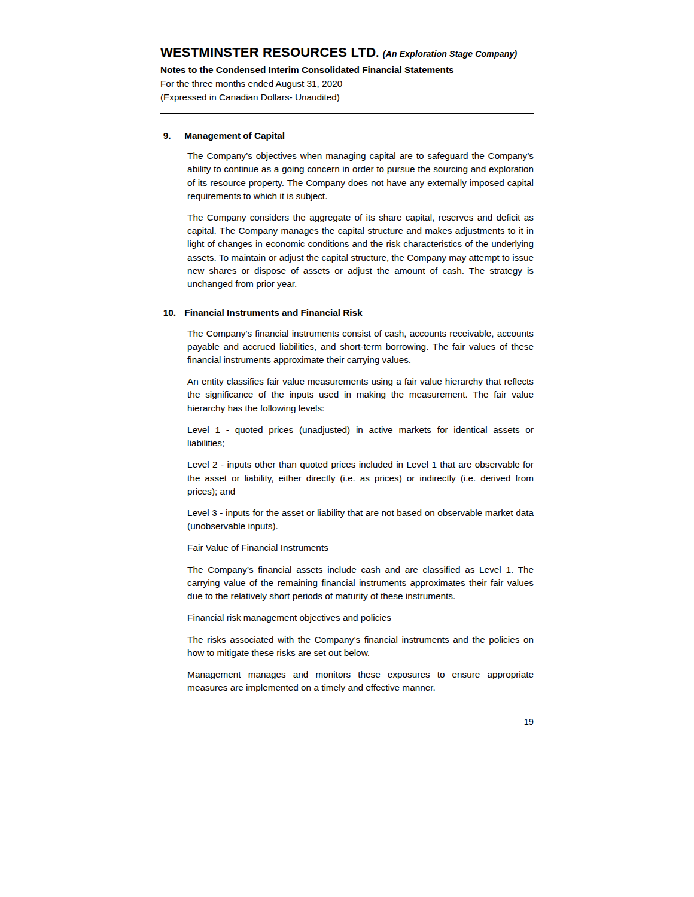WESTMINSTER RESOURCES LTD. (An Exploration Stage Company)
Notes to the Condensed Interim Consolidated Financial Statements
For the three months ended August 31, 2020
(Expressed in Canadian Dollars- Unaudited)
9. Management of Capital
The Company’s objectives when managing capital are to safeguard the Company’s ability to continue as a going concern in order to pursue the sourcing and exploration of its resource property. The Company does not have any externally imposed capital requirements to which it is subject.
The Company considers the aggregate of its share capital, reserves and deficit as capital. The Company manages the capital structure and makes adjustments to it in light of changes in economic conditions and the risk characteristics of the underlying assets. To maintain or adjust the capital structure, the Company may attempt to issue new shares or dispose of assets or adjust the amount of cash. The strategy is unchanged from prior year.
10. Financial Instruments and Financial Risk
The Company’s financial instruments consist of cash, accounts receivable, accounts payable and accrued liabilities, and short-term borrowing. The fair values of these financial instruments approximate their carrying values.
An entity classifies fair value measurements using a fair value hierarchy that reflects the significance of the inputs used in making the measurement. The fair value hierarchy has the following levels:
Level 1 - quoted prices (unadjusted) in active markets for identical assets or liabilities;
Level 2 - inputs other than quoted prices included in Level 1 that are observable for the asset or liability, either directly (i.e. as prices) or indirectly (i.e. derived from prices); and
Level 3 - inputs for the asset or liability that are not based on observable market data (unobservable inputs).
Fair Value of Financial Instruments
The Company’s financial assets include cash and are classified as Level 1. The carrying value of the remaining financial instruments approximates their fair values due to the relatively short periods of maturity of these instruments.
Financial risk management objectives and policies
The risks associated with the Company’s financial instruments and the policies on how to mitigate these risks are set out below.
Management manages and monitors these exposures to ensure appropriate measures are implemented on a timely and effective manner.
19